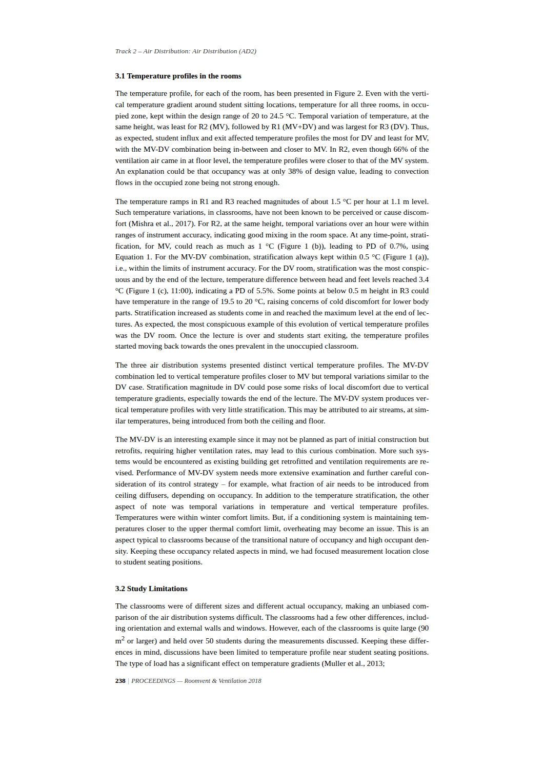Track 2 – Air Distribution: Air Distribution (AD2)
3.1 Temperature profiles in the rooms
The temperature profile, for each of the room, has been presented in Figure 2. Even with the vertical temperature gradient around student sitting locations, temperature for all three rooms, in occupied zone, kept within the design range of 20 to 24.5 °C. Temporal variation of temperature, at the same height, was least for R2 (MV), followed by R1 (MV+DV) and was largest for R3 (DV). Thus, as expected, student influx and exit affected temperature profiles the most for DV and least for MV, with the MV-DV combination being in-between and closer to MV. In R2, even though 66% of the ventilation air came in at floor level, the temperature profiles were closer to that of the MV system. An explanation could be that occupancy was at only 38% of design value, leading to convection flows in the occupied zone being not strong enough.
The temperature ramps in R1 and R3 reached magnitudes of about 1.5 °C per hour at 1.1 m level. Such temperature variations, in classrooms, have not been known to be perceived or cause discomfort (Mishra et al., 2017). For R2, at the same height, temporal variations over an hour were within ranges of instrument accuracy, indicating good mixing in the room space. At any time-point, stratification, for MV, could reach as much as 1 °C (Figure 1 (b)), leading to PD of 0.7%, using Equation 1. For the MV-DV combination, stratification always kept within 0.5 °C (Figure 1 (a)), i.e., within the limits of instrument accuracy. For the DV room, stratification was the most conspicuous and by the end of the lecture, temperature difference between head and feet levels reached 3.4 °C (Figure 1 (c), 11:00), indicating a PD of 5.5%. Some points at below 0.5 m height in R3 could have temperature in the range of 19.5 to 20 °C, raising concerns of cold discomfort for lower body parts. Stratification increased as students come in and reached the maximum level at the end of lectures. As expected, the most conspicuous example of this evolution of vertical temperature profiles was the DV room. Once the lecture is over and students start exiting, the temperature profiles started moving back towards the ones prevalent in the unoccupied classroom.
The three air distribution systems presented distinct vertical temperature profiles. The MV-DV combination led to vertical temperature profiles closer to MV but temporal variations similar to the DV case. Stratification magnitude in DV could pose some risks of local discomfort due to vertical temperature gradients, especially towards the end of the lecture. The MV-DV system produces vertical temperature profiles with very little stratification. This may be attributed to air streams, at similar temperatures, being introduced from both the ceiling and floor.
The MV-DV is an interesting example since it may not be planned as part of initial construction but retrofits, requiring higher ventilation rates, may lead to this curious combination. More such systems would be encountered as existing building get retrofitted and ventilation requirements are revised. Performance of MV-DV system needs more extensive examination and further careful consideration of its control strategy – for example, what fraction of air needs to be introduced from ceiling diffusers, depending on occupancy. In addition to the temperature stratification, the other aspect of note was temporal variations in temperature and vertical temperature profiles. Temperatures were within winter comfort limits. But, if a conditioning system is maintaining temperatures closer to the upper thermal comfort limit, overheating may become an issue. This is an aspect typical to classrooms because of the transitional nature of occupancy and high occupant density. Keeping these occupancy related aspects in mind, we had focused measurement location close to student seating positions.
3.2 Study Limitations
The classrooms were of different sizes and different actual occupancy, making an unbiased comparison of the air distribution systems difficult. The classrooms had a few other differences, including orientation and external walls and windows. However, each of the classrooms is quite large (90 m2 or larger) and held over 50 students during the measurements discussed. Keeping these differences in mind, discussions have been limited to temperature profile near student seating positions. The type of load has a significant effect on temperature gradients (Muller et al., 2013;
238|PROCEEDINGS — Roomvent & Ventilation 2018